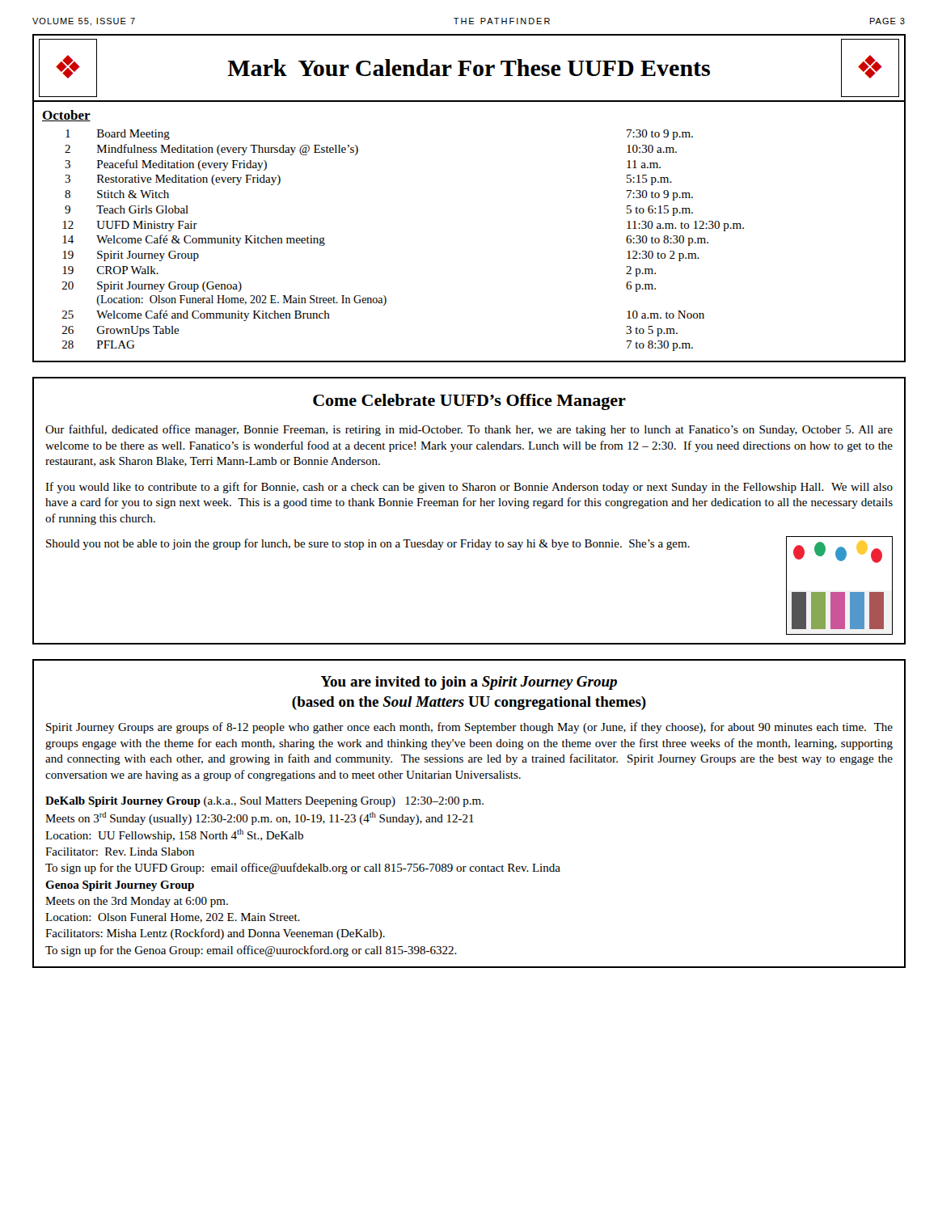VOLUME 55, ISSUE 7
THE PATHFINDER
PAGE 3
❖
Mark Your Calendar For These UUFD Events
❖
October
| 1 | Board Meeting | 7:30 to 9 p.m. |
| 2 | Mindfulness Meditation (every Thursday @ Estelle’s) | 10:30 a.m. |
| 3 | Peaceful Meditation (every Friday) | 11 a.m. |
| 3 | Restorative Meditation (every Friday) | 5:15 p.m. |
| 8 | Stitch & Witch | 7:30 to 9 p.m. |
| 9 | Teach Girls Global | 5 to 6:15 p.m. |
| 12 | UUFD Ministry Fair | 11:30 a.m. to 12:30 p.m. |
| 14 | Welcome Café & Community Kitchen meeting | 6:30 to 8:30 p.m. |
| 19 | Spirit Journey Group | 12:30 to 2 p.m. |
| 19 | CROP Walk. | 2 p.m. |
| 20 | Spirit Journey Group (Genoa) | 6 p.m. |
| | (Location: Olson Funeral Home, 202 E. Main Street. In Genoa) |
| 25 | Welcome Café and Community Kitchen Brunch | 10 a.m. to Noon |
| 26 | GrownUps Table | 3 to 5 p.m. |
| 28 | PFLAG | 7 to 8:30 p.m. |
Come Celebrate UUFD’s Office Manager
Our faithful, dedicated office manager, Bonnie Freeman, is retiring in mid-October. To thank her, we are taking her to lunch at Fanatico’s on Sunday, October 5. All are welcome to be there as well. Fanatico’s is wonderful food at a decent price! Mark your calendars. Lunch will be from 12 – 2:30. If you need directions on how to get to the restaurant, ask Sharon Blake, Terri Mann-Lamb or Bonnie Anderson.
If you would like to contribute to a gift for Bonnie, cash or a check can be given to Sharon or Bonnie Anderson today or next Sunday in the Fellowship Hall. We will also have a card for you to sign next week. This is a good time to thank Bonnie Freeman for her loving regard for this congregation and her dedication to all the necessary details of running this church.
Should you not be able to join the group for lunch, be sure to stop in on a Tuesday or Friday to say hi & bye to Bonnie. She’s a gem.
You are invited to join a Spirit Journey Group
(based on the Soul Matters UU congregational themes)
Spirit Journey Groups are groups of 8-12 people who gather once each month, from September though May (or June, if they choose), for about 90 minutes each time. The groups engage with the theme for each month, sharing the work and thinking they've been doing on the theme over the first three weeks of the month, learning, supporting and connecting with each other, and growing in faith and community. The sessions are led by a trained facilitator. Spirit Journey Groups are the best way to engage the conversation we are having as a group of congregations and to meet other Unitarian Universalists.
DeKalb Spirit Journey Group (a.k.a., Soul Matters Deepening Group) 12:30–2:00 p.m.
Meets on 3rd Sunday (usually) 12:30-2:00 p.m. on, 10-19, 11-23 (4th Sunday), and 12-21
Location: UU Fellowship, 158 North 4th St., DeKalb
Facilitator: Rev. Linda Slabon
To sign up for the UUFD Group: email office@uufdekalb.org or call 815-756-7089 or contact Rev. Linda
Genoa Spirit Journey Group
Meets on the 3rd Monday at 6:00 pm.
Location: Olson Funeral Home, 202 E. Main Street.
Facilitators: Misha Lentz (Rockford) and Donna Veeneman (DeKalb).
To sign up for the Genoa Group: email office@uurockford.org or call 815-398-6322.